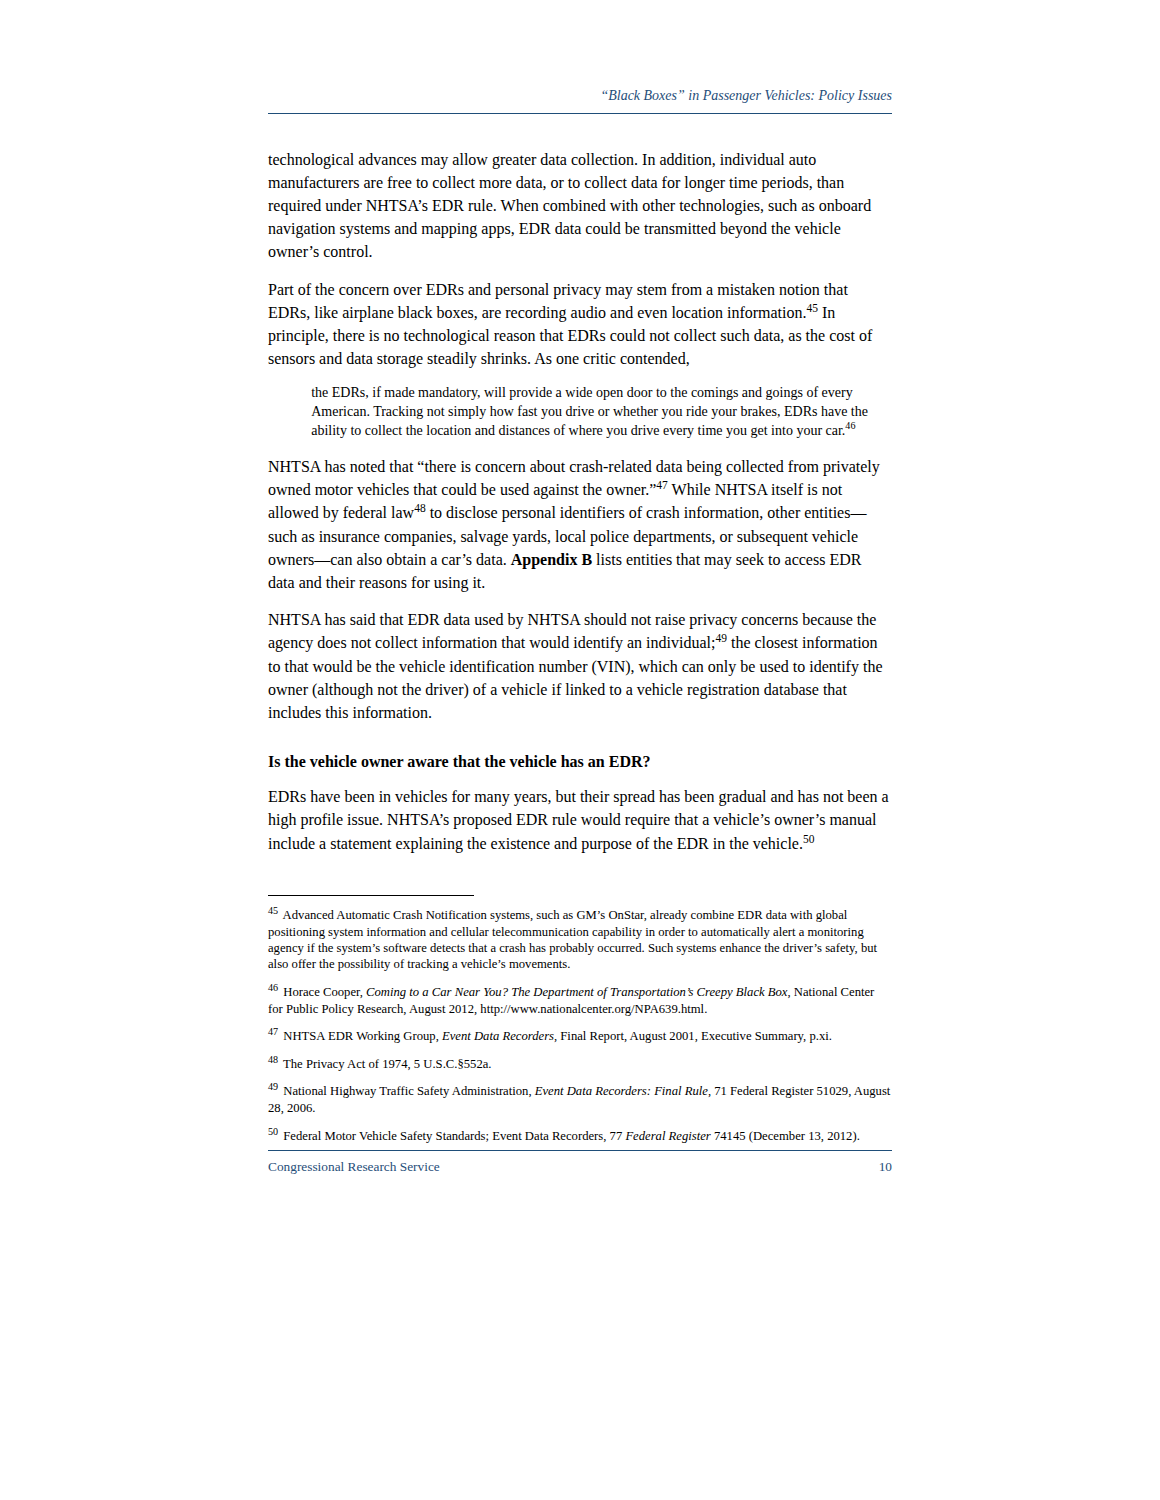“Black Boxes” in Passenger Vehicles: Policy Issues
technological advances may allow greater data collection. In addition, individual auto manufacturers are free to collect more data, or to collect data for longer time periods, than required under NHTSA’s EDR rule. When combined with other technologies, such as onboard navigation systems and mapping apps, EDR data could be transmitted beyond the vehicle owner’s control.
Part of the concern over EDRs and personal privacy may stem from a mistaken notion that EDRs, like airplane black boxes, are recording audio and even location information.45 In principle, there is no technological reason that EDRs could not collect such data, as the cost of sensors and data storage steadily shrinks. As one critic contended,
the EDRs, if made mandatory, will provide a wide open door to the comings and goings of every American. Tracking not simply how fast you drive or whether you ride your brakes, EDRs have the ability to collect the location and distances of where you drive every time you get into your car.46
NHTSA has noted that “there is concern about crash-related data being collected from privately owned motor vehicles that could be used against the owner.”47 While NHTSA itself is not allowed by federal law48 to disclose personal identifiers of crash information, other entities—such as insurance companies, salvage yards, local police departments, or subsequent vehicle owners—can also obtain a car’s data. Appendix B lists entities that may seek to access EDR data and their reasons for using it.
NHTSA has said that EDR data used by NHTSA should not raise privacy concerns because the agency does not collect information that would identify an individual;49 the closest information to that would be the vehicle identification number (VIN), which can only be used to identify the owner (although not the driver) of a vehicle if linked to a vehicle registration database that includes this information.
Is the vehicle owner aware that the vehicle has an EDR?
EDRs have been in vehicles for many years, but their spread has been gradual and has not been a high profile issue. NHTSA’s proposed EDR rule would require that a vehicle’s owner’s manual include a statement explaining the existence and purpose of the EDR in the vehicle.50
45 Advanced Automatic Crash Notification systems, such as GM’s OnStar, already combine EDR data with global positioning system information and cellular telecommunication capability in order to automatically alert a monitoring agency if the system’s software detects that a crash has probably occurred. Such systems enhance the driver’s safety, but also offer the possibility of tracking a vehicle’s movements.
46 Horace Cooper, Coming to a Car Near You? The Department of Transportation’s Creepy Black Box, National Center for Public Policy Research, August 2012, http://www.nationalcenter.org/NPA639.html.
47 NHTSA EDR Working Group, Event Data Recorders, Final Report, August 2001, Executive Summary, p.xi.
48 The Privacy Act of 1974, 5 U.S.C.§552a.
49 National Highway Traffic Safety Administration, Event Data Recorders: Final Rule, 71 Federal Register 51029, August 28, 2006.
50 Federal Motor Vehicle Safety Standards; Event Data Recorders, 77 Federal Register 74145 (December 13, 2012).
Congressional Research Service
10